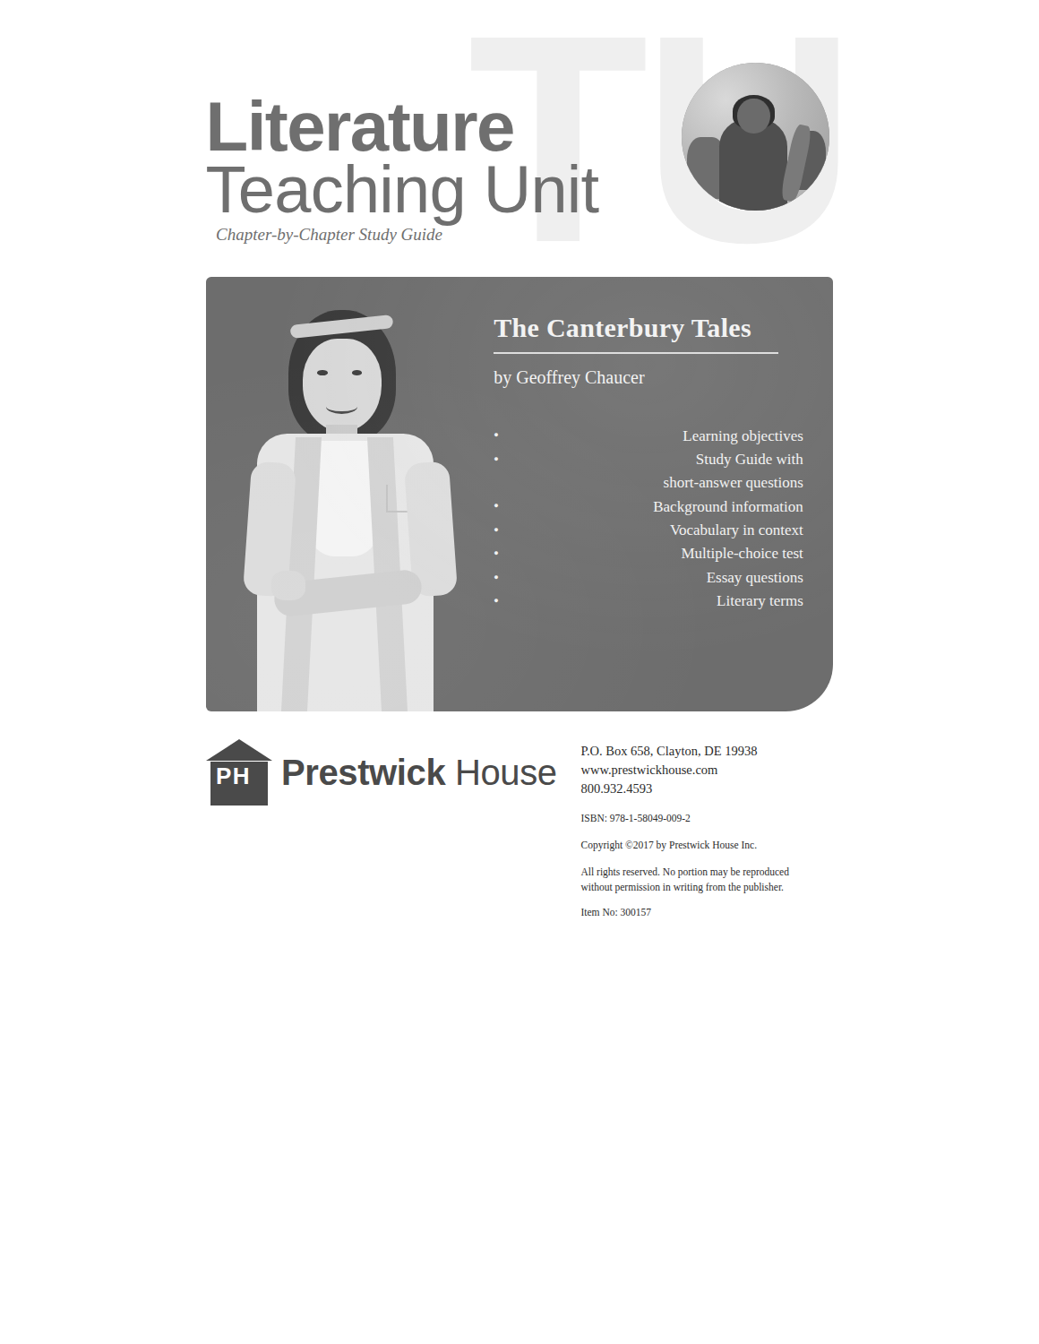TU
Literature
Teaching Unit
Chapter-by-Chapter Study Guide
The Canterbury Tales
by Geoffrey Chaucer
Learning objectives
Study Guide withshort-answer questions
Background information
Vocabulary in context
Multiple-choice test
Essay questions
Literary terms
PH
Prestwick House
P.O. Box 658, Clayton, DE 19938
www.prestwickhouse.com
800.932.4593
ISBN: 978-1-58049-009-2
Copyright ©2017 by Prestwick House Inc.
All rights reserved. No portion may be reproduced
without permission in writing from the publisher.
Item No: 300157